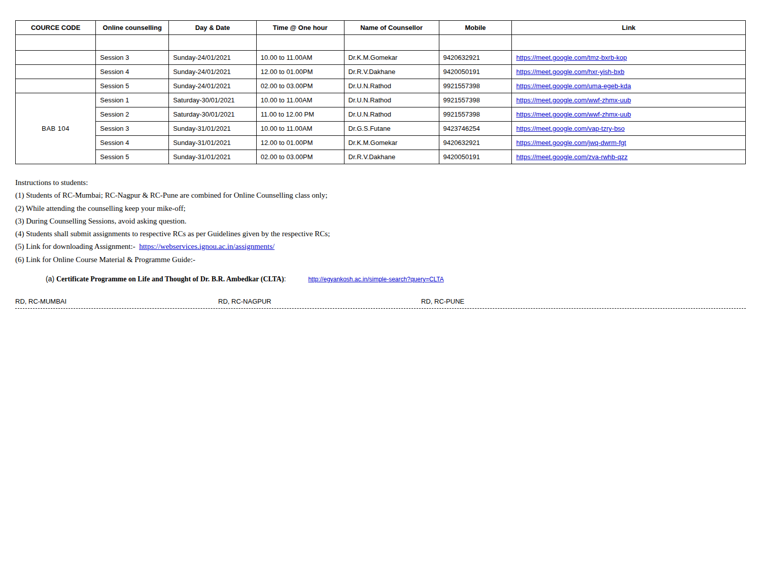| COURCE CODE | Online counselling | Day & Date | Time @ One hour | Name of Counsellor | Mobile | Link |
| --- | --- | --- | --- | --- | --- | --- |
| | Session 3 | Sunday-24/01/2021 | 10.00 to 11.00AM | Dr.K.M.Gomekar | 9420632921 | https://meet.google.com/tmz-bxrb-kop |
| | Session 4 | Sunday-24/01/2021 | 12.00 to 01.00PM | Dr.R.V.Dakhane | 9420050191 | https://meet.google.com/hxr-yish-bxb |
| | Session 5 | Sunday-24/01/2021 | 02.00 to 03.00PM | Dr.U.N.Rathod | 9921557398 | https://meet.google.com/uma-egeb-kda |
| BAB 104 | Session 1 | Saturday-30/01/2021 | 10.00 to 11.00AM | Dr.U.N.Rathod | 9921557398 | https://meet.google.com/wwf-zhmx-uub |
| Session 2 | Saturday-30/01/2021 | 11.00 to 12.00 PM | Dr.U.N.Rathod | 9921557398 | https://meet.google.com/wwf-zhmx-uub |
| Session 3 | Sunday-31/01/2021 | 10.00 to 11.00AM | Dr.G.S.Futane | 9423746254 | https://meet.google.com/vap-tzry-bso |
| Session 4 | Sunday-31/01/2021 | 12.00 to 01.00PM | Dr.K.M.Gomekar | 9420632921 | https://meet.google.com/jwq-dwrm-fgt |
| Session 5 | Sunday-31/01/2021 | 02.00 to 03.00PM | Dr.R.V.Dakhane | 9420050191 | https://meet.google.com/zva-rwhb-qzz |
Instructions to students:
(1) Students of RC-Mumbai; RC-Nagpur & RC-Pune are combined for Online Counselling class only;
(2) While attending the counselling keep your mike-off;
(3) During Counselling Sessions, avoid asking question.
(4) Students shall submit assignments to respective RCs as per Guidelines given by the respective RCs;
(5) Link for downloading Assignment:- https://webservices.ignou.ac.in/assignments/
(6) Link for Online Course Material & Programme Guide:-
(a) Certificate Programme on Life and Thought of Dr. B.R. Ambedkar (CLTA): http://egyankosh.ac.in/simple-search?query=CLTA
RD, RC-MUMBAI RD, RC-NAGPUR RD, RC-PUNE